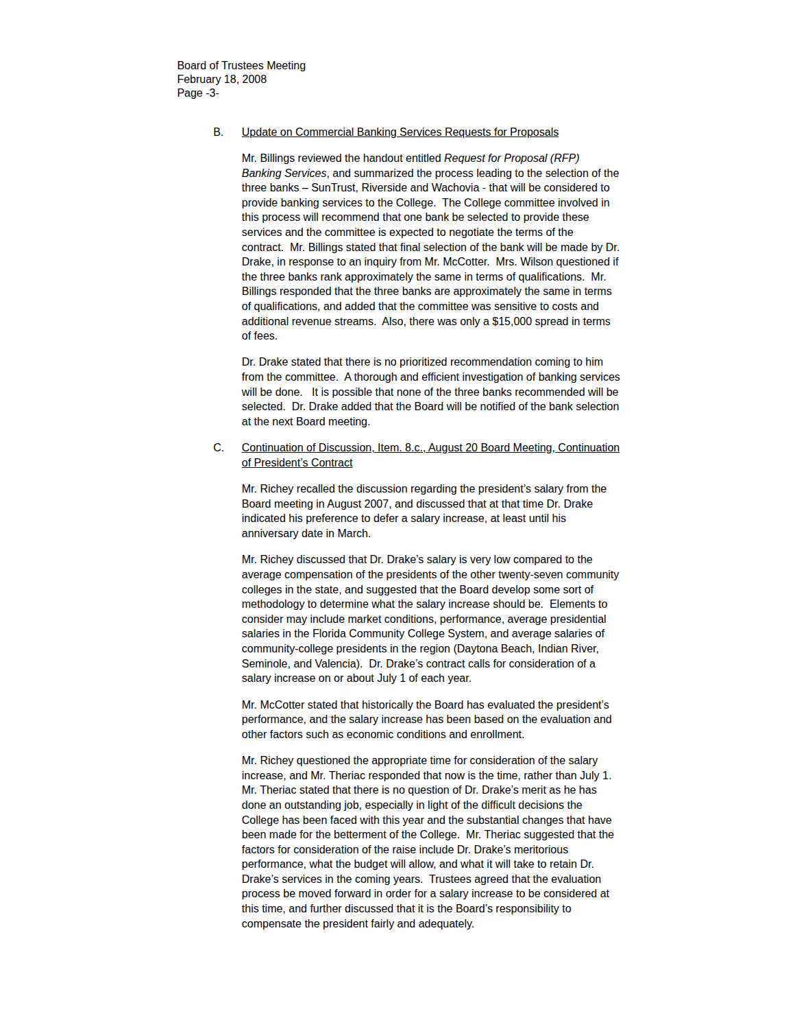Board of Trustees Meeting
February 18, 2008
Page -3-
B.
Update on Commercial Banking Services Requests for Proposals
Mr. Billings reviewed the handout entitled Request for Proposal (RFP) Banking Services, and summarized the process leading to the selection of the three banks – SunTrust, Riverside and Wachovia - that will be considered to provide banking services to the College. The College committee involved in this process will recommend that one bank be selected to provide these services and the committee is expected to negotiate the terms of the contract. Mr. Billings stated that final selection of the bank will be made by Dr. Drake, in response to an inquiry from Mr. McCotter. Mrs. Wilson questioned if the three banks rank approximately the same in terms of qualifications. Mr. Billings responded that the three banks are approximately the same in terms of qualifications, and added that the committee was sensitive to costs and additional revenue streams. Also, there was only a $15,000 spread in terms of fees.
Dr. Drake stated that there is no prioritized recommendation coming to him from the committee. A thorough and efficient investigation of banking services will be done. It is possible that none of the three banks recommended will be selected. Dr. Drake added that the Board will be notified of the bank selection at the next Board meeting.
C.
Continuation of Discussion, Item. 8.c., August 20 Board Meeting, Continuation of President’s Contract
Mr. Richey recalled the discussion regarding the president’s salary from the Board meeting in August 2007, and discussed that at that time Dr. Drake indicated his preference to defer a salary increase, at least until his anniversary date in March.
Mr. Richey discussed that Dr. Drake’s salary is very low compared to the average compensation of the presidents of the other twenty-seven community colleges in the state, and suggested that the Board develop some sort of methodology to determine what the salary increase should be. Elements to consider may include market conditions, performance, average presidential salaries in the Florida Community College System, and average salaries of community-college presidents in the region (Daytona Beach, Indian River, Seminole, and Valencia). Dr. Drake’s contract calls for consideration of a salary increase on or about July 1 of each year.
Mr. McCotter stated that historically the Board has evaluated the president’s performance, and the salary increase has been based on the evaluation and other factors such as economic conditions and enrollment.
Mr. Richey questioned the appropriate time for consideration of the salary increase, and Mr. Theriac responded that now is the time, rather than July 1. Mr. Theriac stated that there is no question of Dr. Drake’s merit as he has done an outstanding job, especially in light of the difficult decisions the College has been faced with this year and the substantial changes that have been made for the betterment of the College. Mr. Theriac suggested that the factors for consideration of the raise include Dr. Drake’s meritorious performance, what the budget will allow, and what it will take to retain Dr. Drake’s services in the coming years. Trustees agreed that the evaluation process be moved forward in order for a salary increase to be considered at this time, and further discussed that it is the Board’s responsibility to compensate the president fairly and adequately.